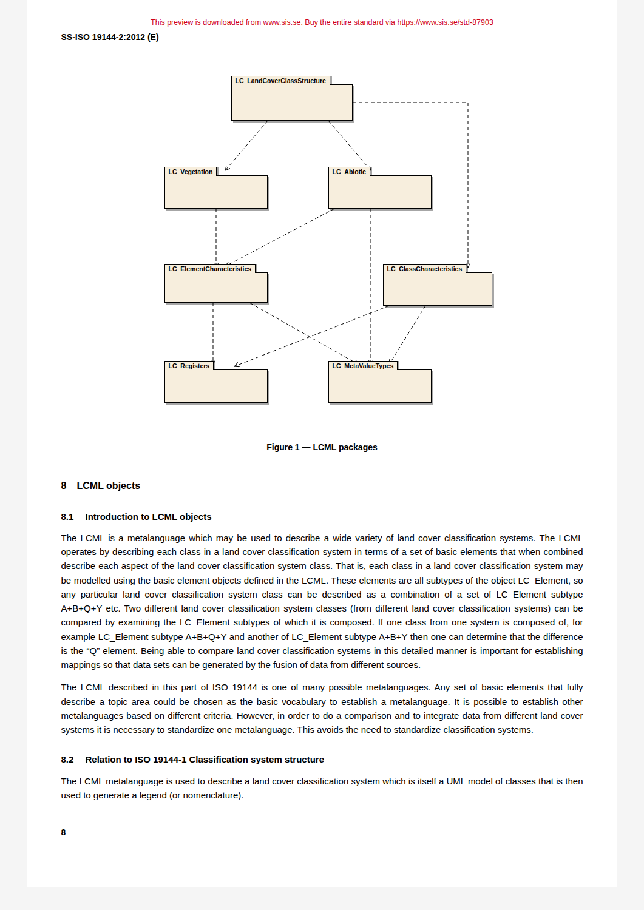This preview is downloaded from www.sis.se. Buy the entire standard via https://www.sis.se/std-87903
SS-ISO 19144-2:2012 (E)
LC_LandCoverClassStructure
LC_Vegetation
LC_Abiotic
LC_ElementCharacteristics
LC_ClassCharacteristics
LC_Registers
LC_MetaValueTypes
Figure 1 — LCML packages
8 LCML objects
8.1 Introduction to LCML objects
The LCML is a metalanguage which may be used to describe a wide variety of land cover classification systems. The LCML operates by describing each class in a land cover classification system in terms of a set of basic elements that when combined describe each aspect of the land cover classification system class. That is, each class in a land cover classification system may be modelled using the basic element objects defined in the LCML. These elements are all subtypes of the object LC_Element, so any particular land cover classification system class can be described as a combination of a set of LC_Element subtype A+B+Q+Y etc. Two different land cover classification system classes (from different land cover classification systems) can be compared by examining the LC_Element subtypes of which it is composed. If one class from one system is composed of, for example LC_Element subtype A+B+Q+Y and another of LC_Element subtype A+B+Y then one can determine that the difference is the “Q” element. Being able to compare land cover classification systems in this detailed manner is important for establishing mappings so that data sets can be generated by the fusion of data from different sources.
The LCML described in this part of ISO 19144 is one of many possible metalanguages. Any set of basic elements that fully describe a topic area could be chosen as the basic vocabulary to establish a metalanguage. It is possible to establish other metalanguages based on different criteria. However, in order to do a comparison and to integrate data from different land cover systems it is necessary to standardize one metalanguage. This avoids the need to standardize classification systems.
8.2 Relation to ISO 19144-1 Classification system structure
The LCML metalanguage is used to describe a land cover classification system which is itself a UML model of classes that is then used to generate a legend (or nomenclature).
8